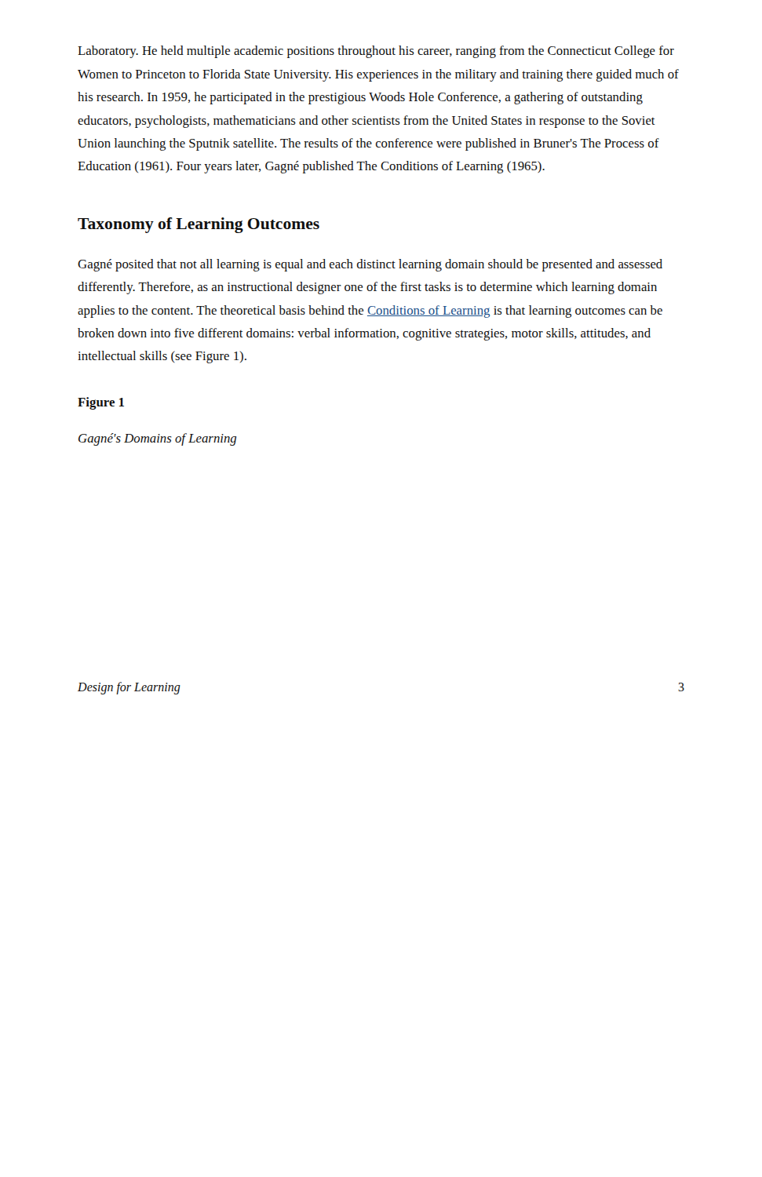Laboratory. He held multiple academic positions throughout his career, ranging from the Connecticut College for Women to Princeton to Florida State University. His experiences in the military and training there guided much of his research. In 1959, he participated in the prestigious Woods Hole Conference, a gathering of outstanding educators, psychologists, mathematicians and other scientists from the United States in response to the Soviet Union launching the Sputnik satellite. The results of the conference were published in Bruner's The Process of Education (1961). Four years later, Gagné published The Conditions of Learning (1965).
Taxonomy of Learning Outcomes
Gagné posited that not all learning is equal and each distinct learning domain should be presented and assessed differently. Therefore, as an instructional designer one of the first tasks is to determine which learning domain applies to the content. The theoretical basis behind the Conditions of Learning is that learning outcomes can be broken down into five different domains: verbal information, cognitive strategies, motor skills, attitudes, and intellectual skills (see Figure 1).
Figure 1
Gagné's Domains of Learning
Design for Learning 3